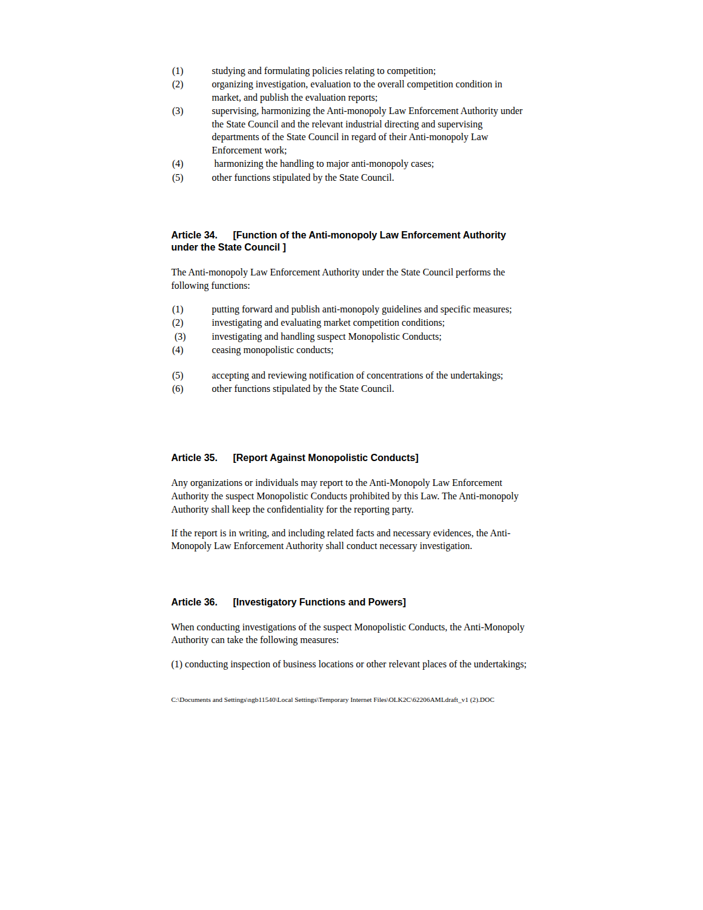(1) studying and formulating policies relating to competition;
(2) organizing investigation, evaluation to the overall competition condition in market, and publish the evaluation reports;
(3) supervising, harmonizing the Anti-monopoly Law Enforcement Authority under the State Council and the relevant industrial directing and supervising departments of the State Council in regard of their Anti-monopoly Law Enforcement work;
(4) harmonizing the handling to major anti-monopoly cases;
(5) other functions stipulated by the State Council.
Article 34. [Function of the Anti-monopoly Law Enforcement Authority under the State Council ]
The Anti-monopoly Law Enforcement Authority under the State Council performs the following functions:
(1) putting forward and publish anti-monopoly guidelines and specific measures;
(2) investigating and evaluating market competition conditions;
(3) investigating and handling suspect Monopolistic Conducts;
(4) ceasing monopolistic conducts;
(5) accepting and reviewing notification of concentrations of the undertakings;
(6) other functions stipulated by the State Council.
Article 35. [Report Against Monopolistic Conducts]
Any organizations or individuals may report to the Anti-Monopoly Law Enforcement Authority the suspect Monopolistic Conducts prohibited by this Law. The Anti-monopoly Authority shall keep the confidentiality for the reporting party.
If the report is in writing, and including related facts and necessary evidences, the Anti-Monopoly Law Enforcement Authority shall conduct necessary investigation.
Article 36. [Investigatory Functions and Powers]
When conducting investigations of the suspect Monopolistic Conducts, the Anti-Monopoly Authority can take the following measures:
(1) conducting inspection of business locations or other relevant places of the undertakings;
C:\Documents and Settings\ngb11540\Local Settings\Temporary Internet Files\OLK2C\62206AMLdraft_v1 (2).DOC